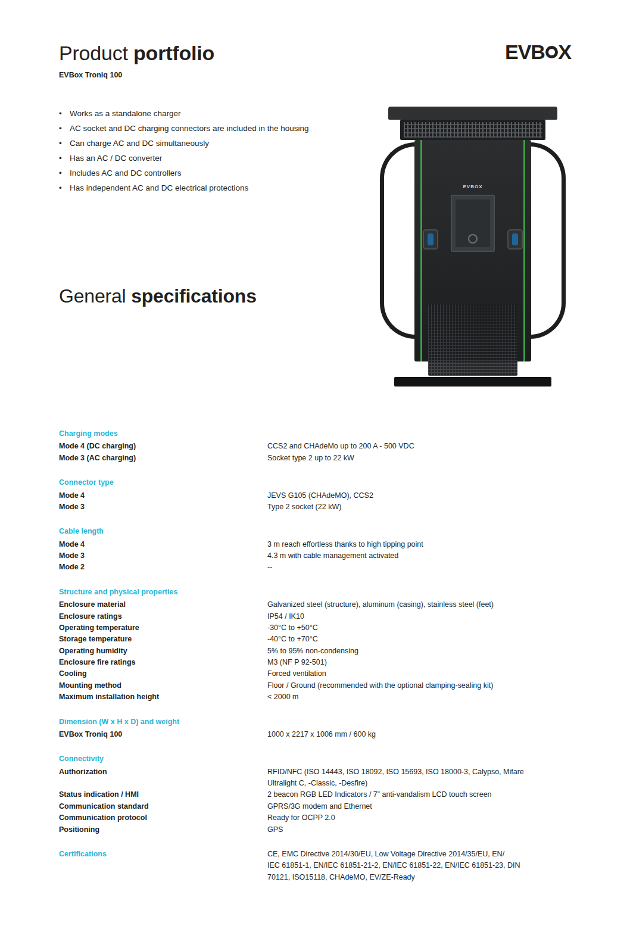Product portfolio
EVBox Troniq 100
EVB X
Works as a standalone charger
AC socket and DC charging connectors are included in the housing
Can charge AC and DC simultaneously
Has an AC / DC converter
Includes AC and DC controllers
Has independent AC and DC electrical protections
General specifications
EVBOX
Charging modes
Mode 4 (DC charging)
CCS2 and CHAdeMo up to 200 A - 500 VDC
Mode 3 (AC charging)
Socket type 2 up to 22 kW
Connector type
Mode 4
JEVS G105 (CHAdeMO), CCS2
Mode 3
Type 2 socket (22 kW)
Cable length
Mode 4
3 m reach effortless thanks to high tipping point
Mode 3
4.3 m with cable management activated
Mode 2
--
Structure and physical properties
Enclosure material
Galvanized steel (structure), aluminum (casing), stainless steel (feet)
Enclosure ratings
IP54 / IK10
Operating temperature
-30°C to +50°C
Storage temperature
-40°C to +70°C
Operating humidity
5% to 95% non-condensing
Enclosure fire ratings
M3 (NF P 92-501)
Cooling
Forced ventilation
Mounting method
Floor / Ground (recommended with the optional clamping-sealing kit)
Maximum installation height
< 2000 m
Dimension (W x H x D) and weight
EVBox Troniq 100
1000 x 2217 x 1006 mm / 600 kg
Connectivity
Authorization
RFID/NFC (ISO 14443, ISO 18092, ISO 15693, ISO 18000-3, Calypso, Mifare Ultralight C, -Classic, -Desfire)
Status indication / HMI
2 beacon RGB LED Indicators / 7” anti-vandalism LCD touch screen
Communication standard
GPRS/3G modem and Ethernet
Communication protocol
Ready for OCPP 2.0
Positioning
GPS
Certifications
CE, EMC Directive 2014/30/EU, Low Voltage Directive 2014/35/EU, EN/ IEC 61851-1, EN/IEC 61851-21-2, EN/IEC 61851-22, EN/IEC 61851-23, DIN 70121, ISO15118, CHAdeMO, EV/ZE-Ready